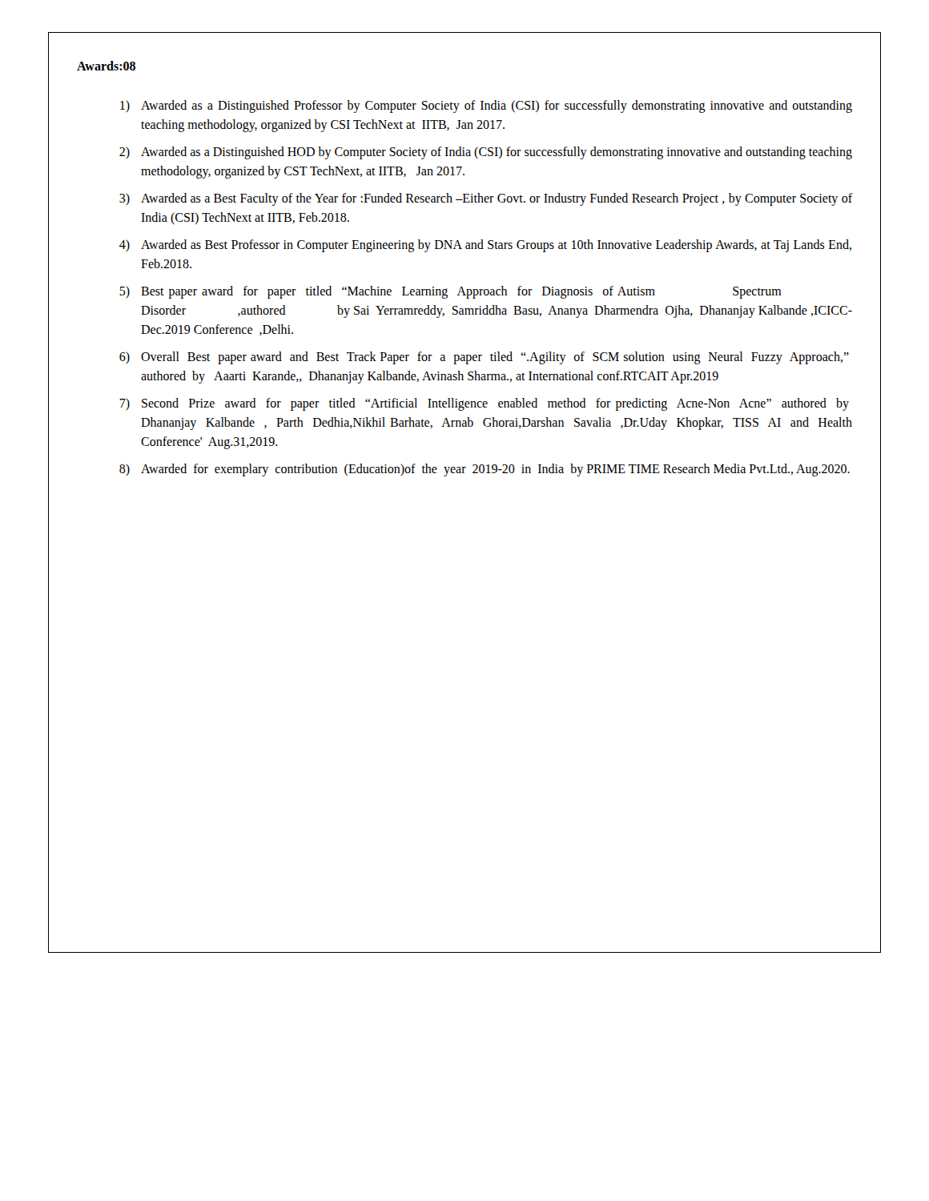Awards:08
Awarded as a Distinguished Professor by Computer Society of India (CSI) for successfully demonstrating innovative and outstanding teaching methodology, organized by CSI TechNext at IITB, Jan 2017.
Awarded as a Distinguished HOD by Computer Society of India (CSI) for successfully demonstrating innovative and outstanding teaching methodology, organized by CST TechNext, at IITB, Jan 2017.
Awarded as a Best Faculty of the Year for :Funded Research –Either Govt. or Industry Funded Research Project , by Computer Society of India (CSI) TechNext at IITB, Feb.2018.
Awarded as Best Professor in Computer Engineering by DNA and Stars Groups at 10th Innovative Leadership Awards, at Taj Lands End, Feb.2018.
Best paper award for paper titled “Machine Learning Approach for Diagnosis of Autism Spectrum Disorder ,authored by Sai Yerramreddy, Samriddha Basu, Ananya Dharmendra Ojha, Dhananjay Kalbande ,ICICC- Dec.2019 Conference ,Delhi.
Overall Best paper award and Best Track Paper for a paper tiled “.Agility of SCM solution using Neural Fuzzy Approach,” authored by Aaarti Karande,, Dhananjay Kalbande, Avinash Sharma., at International conf.RTCAIT Apr.2019
Second Prize award for paper titled “Artificial Intelligence enabled method for predicting Acne-Non Acne” authored by Dhananjay Kalbande , Parth Dedhia,Nikhil Barhate, Arnab Ghorai,Darshan Savalia ,Dr.Uday Khopkar, TISS AI and Health Conference' Aug.31,2019.
Awarded for exemplary contribution (Education)of the year 2019-20 in India by PRIME TIME Research Media Pvt.Ltd., Aug.2020.